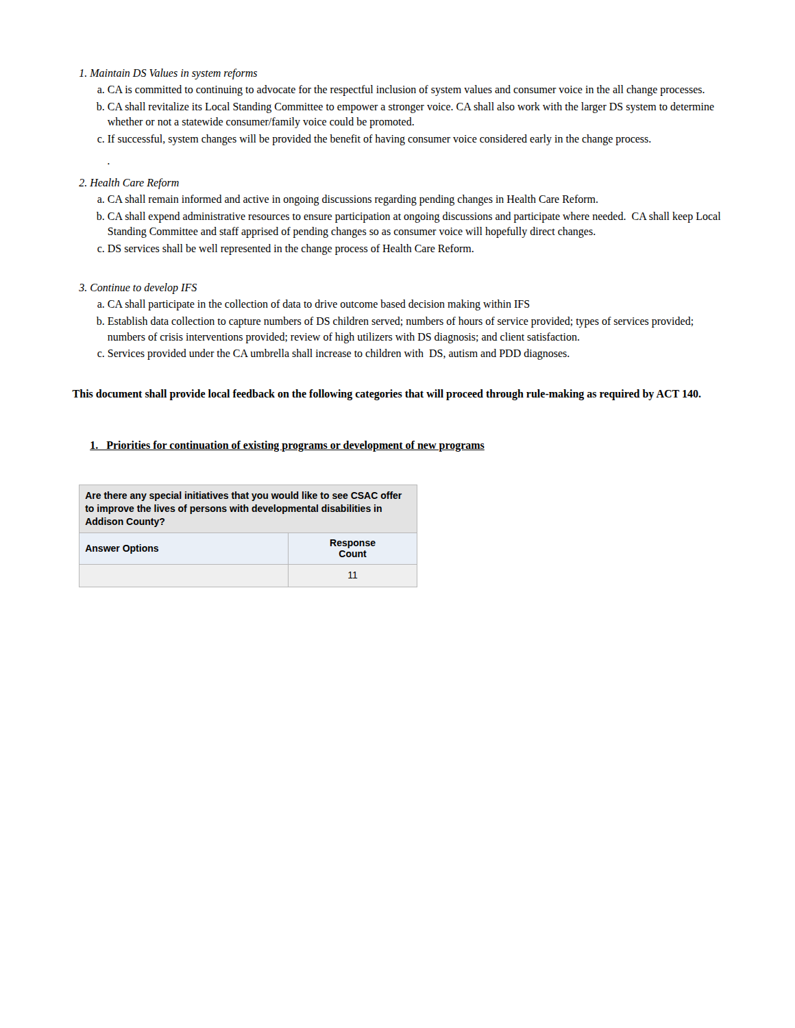Maintain DS Values in system reforms
CA is committed to continuing to advocate for the respectful inclusion of system values and consumer voice in the all change processes.
CA shall revitalize its Local Standing Committee to empower a stronger voice. CA shall also work with the larger DS system to determine whether or not a statewide consumer/family voice could be promoted.
If successful, system changes will be provided the benefit of having consumer voice considered early in the change process.
.
Health Care Reform
CA shall remain informed and active in ongoing discussions regarding pending changes in Health Care Reform.
CA shall expend administrative resources to ensure participation at ongoing discussions and participate where needed. CA shall keep Local Standing Committee and staff apprised of pending changes so as consumer voice will hopefully direct changes.
DS services shall be well represented in the change process of Health Care Reform.
Continue to develop IFS
CA shall participate in the collection of data to drive outcome based decision making within IFS
Establish data collection to capture numbers of DS children served; numbers of hours of service provided; types of services provided; numbers of crisis interventions provided; review of high utilizers with DS diagnosis; and client satisfaction.
Services provided under the CA umbrella shall increase to children with DS, autism and PDD diagnoses.
This document shall provide local feedback on the following categories that will proceed through rule-making as required by ACT 140.
1. Priorities for continuation of existing programs or development of new programs
| Are there any special initiatives that you would like to see CSAC offer to improve the lives of persons with developmental disabilities in Addison County? |
| Answer Options | Response Count |
| | 11 |